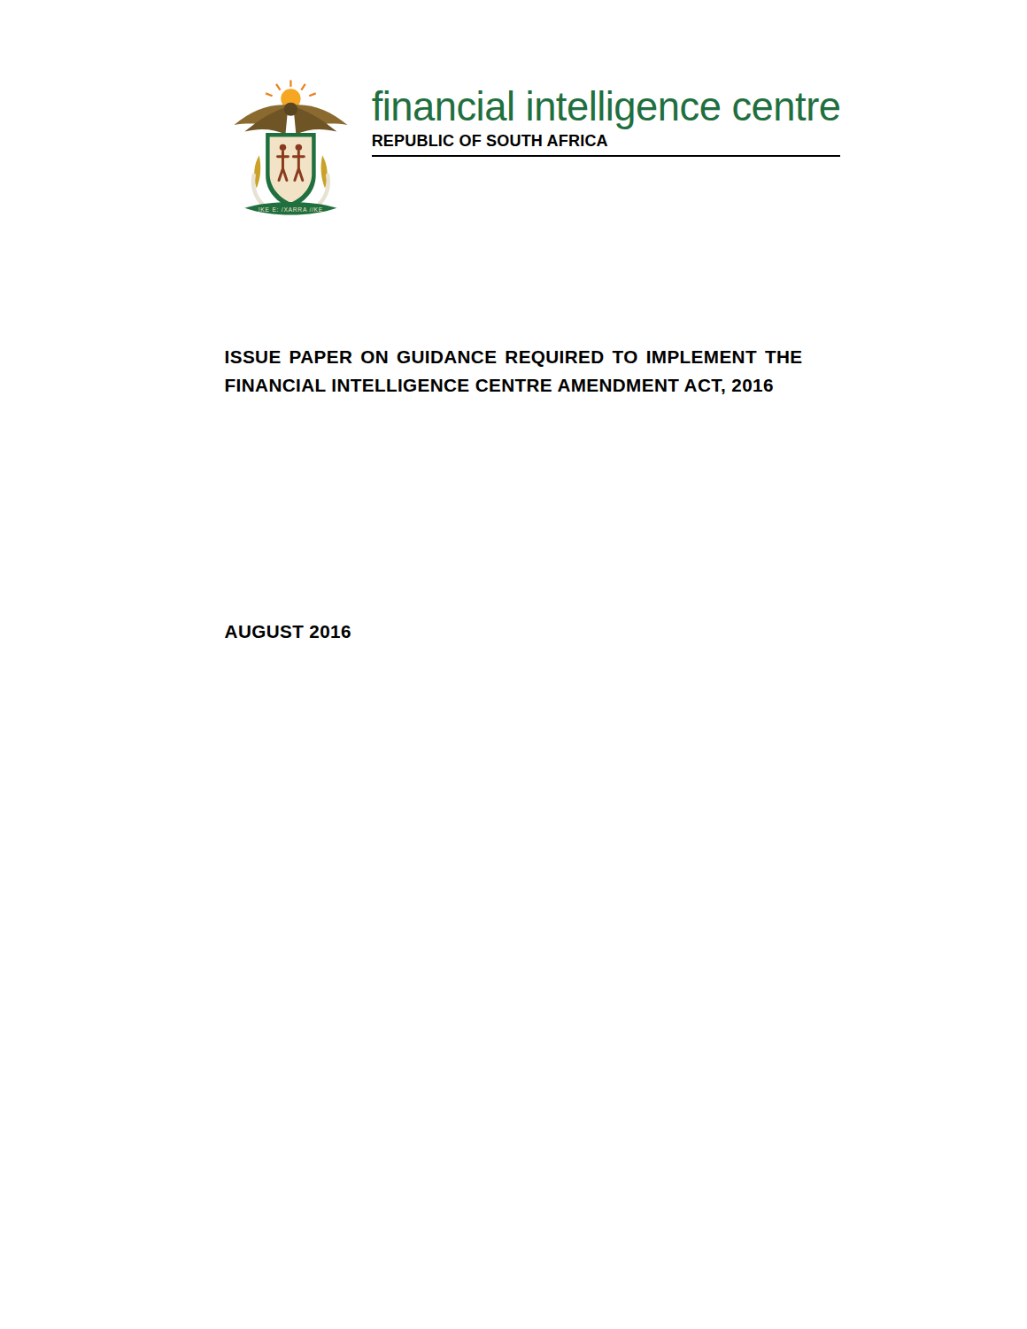!KE E: /XARRA //KE
financial intelligence centre
REPUBLIC OF SOUTH AFRICA
Issue paper on guidance required to implement the Financial Intelligence Centre Amendment Act, 2016
August 2016